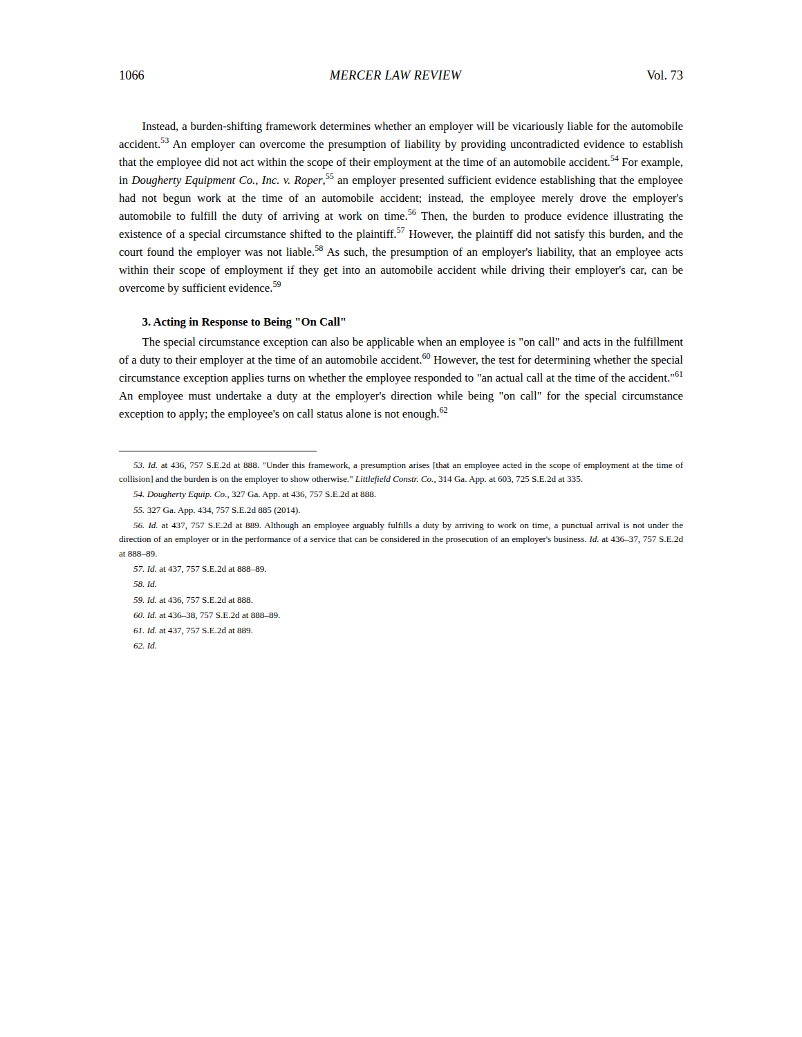1066 MERCER LAW REVIEW Vol. 73
Instead, a burden-shifting framework determines whether an employer will be vicariously liable for the automobile accident.53 An employer can overcome the presumption of liability by providing uncontradicted evidence to establish that the employee did not act within the scope of their employment at the time of an automobile accident.54 For example, in Dougherty Equipment Co., Inc. v. Roper,55 an employer presented sufficient evidence establishing that the employee had not begun work at the time of an automobile accident; instead, the employee merely drove the employer's automobile to fulfill the duty of arriving at work on time.56 Then, the burden to produce evidence illustrating the existence of a special circumstance shifted to the plaintiff.57 However, the plaintiff did not satisfy this burden, and the court found the employer was not liable.58 As such, the presumption of an employer's liability, that an employee acts within their scope of employment if they get into an automobile accident while driving their employer's car, can be overcome by sufficient evidence.59
3. Acting in Response to Being "On Call"
The special circumstance exception can also be applicable when an employee is "on call" and acts in the fulfillment of a duty to their employer at the time of an automobile accident.60 However, the test for determining whether the special circumstance exception applies turns on whether the employee responded to "an actual call at the time of the accident."61 An employee must undertake a duty at the employer's direction while being "on call" for the special circumstance exception to apply; the employee's on call status alone is not enough.62
53. Id. at 436, 757 S.E.2d at 888. "Under this framework, a presumption arises [that an employee acted in the scope of employment at the time of collision] and the burden is on the employer to show otherwise." Littlefield Constr. Co., 314 Ga. App. at 603, 725 S.E.2d at 335.
54. Dougherty Equip. Co., 327 Ga. App. at 436, 757 S.E.2d at 888.
55. 327 Ga. App. 434, 757 S.E.2d 885 (2014).
56. Id. at 437, 757 S.E.2d at 889. Although an employee arguably fulfills a duty by arriving to work on time, a punctual arrival is not under the direction of an employer or in the performance of a service that can be considered in the prosecution of an employer's business. Id. at 436–37, 757 S.E.2d at 888–89.
57. Id. at 437, 757 S.E.2d at 888–89.
58. Id.
59. Id. at 436, 757 S.E.2d at 888.
60. Id. at 436–38, 757 S.E.2d at 888–89.
61. Id. at 437, 757 S.E.2d at 889.
62. Id.